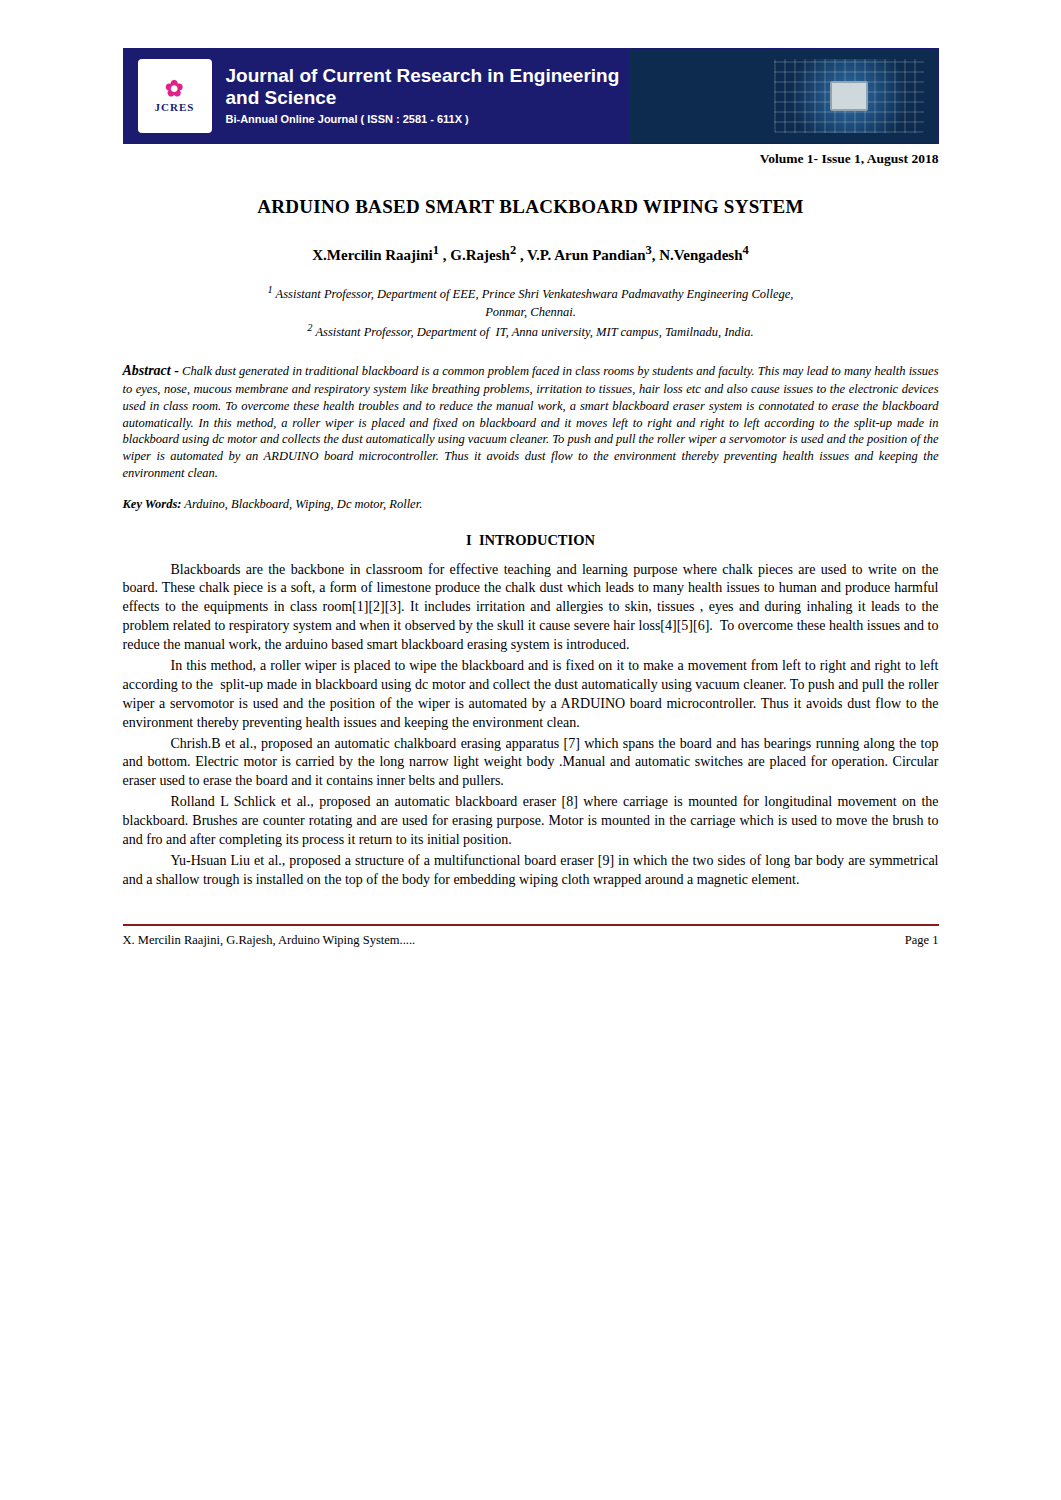✿
JCRES
Journal of Current Research in Engineering
and Science
Bi-Annual Online Journal ( ISSN : 2581 - 611X )
Volume 1- Issue 1, August 2018
ARDUINO BASED SMART BLACKBOARD WIPING SYSTEM
X.Mercilin Raajini1 , G.Rajesh2 , V.P. Arun Pandian3, N.Vengadesh4
1 Assistant Professor, Department of EEE, Prince Shri Venkateshwara Padmavathy Engineering College,
Ponmar, Chennai.
2 Assistant Professor, Department of IT, Anna university, MIT campus, Tamilnadu, India.
Abstract - Chalk dust generated in traditional blackboard is a common problem faced in class rooms by students and faculty. This may lead to many health issues to eyes, nose, mucous membrane and respiratory system like breathing problems, irritation to tissues, hair loss etc and also cause issues to the electronic devices used in class room. To overcome these health troubles and to reduce the manual work, a smart blackboard eraser system is connotated to erase the blackboard automatically. In this method, a roller wiper is placed and fixed on blackboard and it moves left to right and right to left according to the split-up made in blackboard using dc motor and collects the dust automatically using vacuum cleaner. To push and pull the roller wiper a servomotor is used and the position of the wiper is automated by an ARDUINO board microcontroller. Thus it avoids dust flow to the environment thereby preventing health issues and keeping the environment clean.
Key Words: Arduino, Blackboard, Wiping, Dc motor, Roller.
I INTRODUCTION
Blackboards are the backbone in classroom for effective teaching and learning purpose where chalk pieces are used to write on the board. These chalk piece is a soft, a form of limestone produce the chalk dust which leads to many health issues to human and produce harmful effects to the equipments in class room[1][2][3]. It includes irritation and allergies to skin, tissues , eyes and during inhaling it leads to the problem related to respiratory system and when it observed by the skull it cause severe hair loss[4][5][6]. To overcome these health issues and to reduce the manual work, the arduino based smart blackboard erasing system is introduced.
In this method, a roller wiper is placed to wipe the blackboard and is fixed on it to make a movement from left to right and right to left according to the split-up made in blackboard using dc motor and collect the dust automatically using vacuum cleaner. To push and pull the roller wiper a servomotor is used and the position of the wiper is automated by a ARDUINO board microcontroller. Thus it avoids dust flow to the environment thereby preventing health issues and keeping the environment clean.
Chrish.B et al., proposed an automatic chalkboard erasing apparatus [7] which spans the board and has bearings running along the top and bottom. Electric motor is carried by the long narrow light weight body .Manual and automatic switches are placed for operation. Circular eraser used to erase the board and it contains inner belts and pullers.
Rolland L Schlick et al., proposed an automatic blackboard eraser [8] where carriage is mounted for longitudinal movement on the blackboard. Brushes are counter rotating and are used for erasing purpose. Motor is mounted in the carriage which is used to move the brush to and fro and after completing its process it return to its initial position.
Yu-Hsuan Liu et al., proposed a structure of a multifunctional board eraser [9] in which the two sides of long bar body are symmetrical and a shallow trough is installed on the top of the body for embedding wiping cloth wrapped around a magnetic element.
X. Mercilin Raajini, G.Rajesh, Arduino Wiping System.....
Page 1